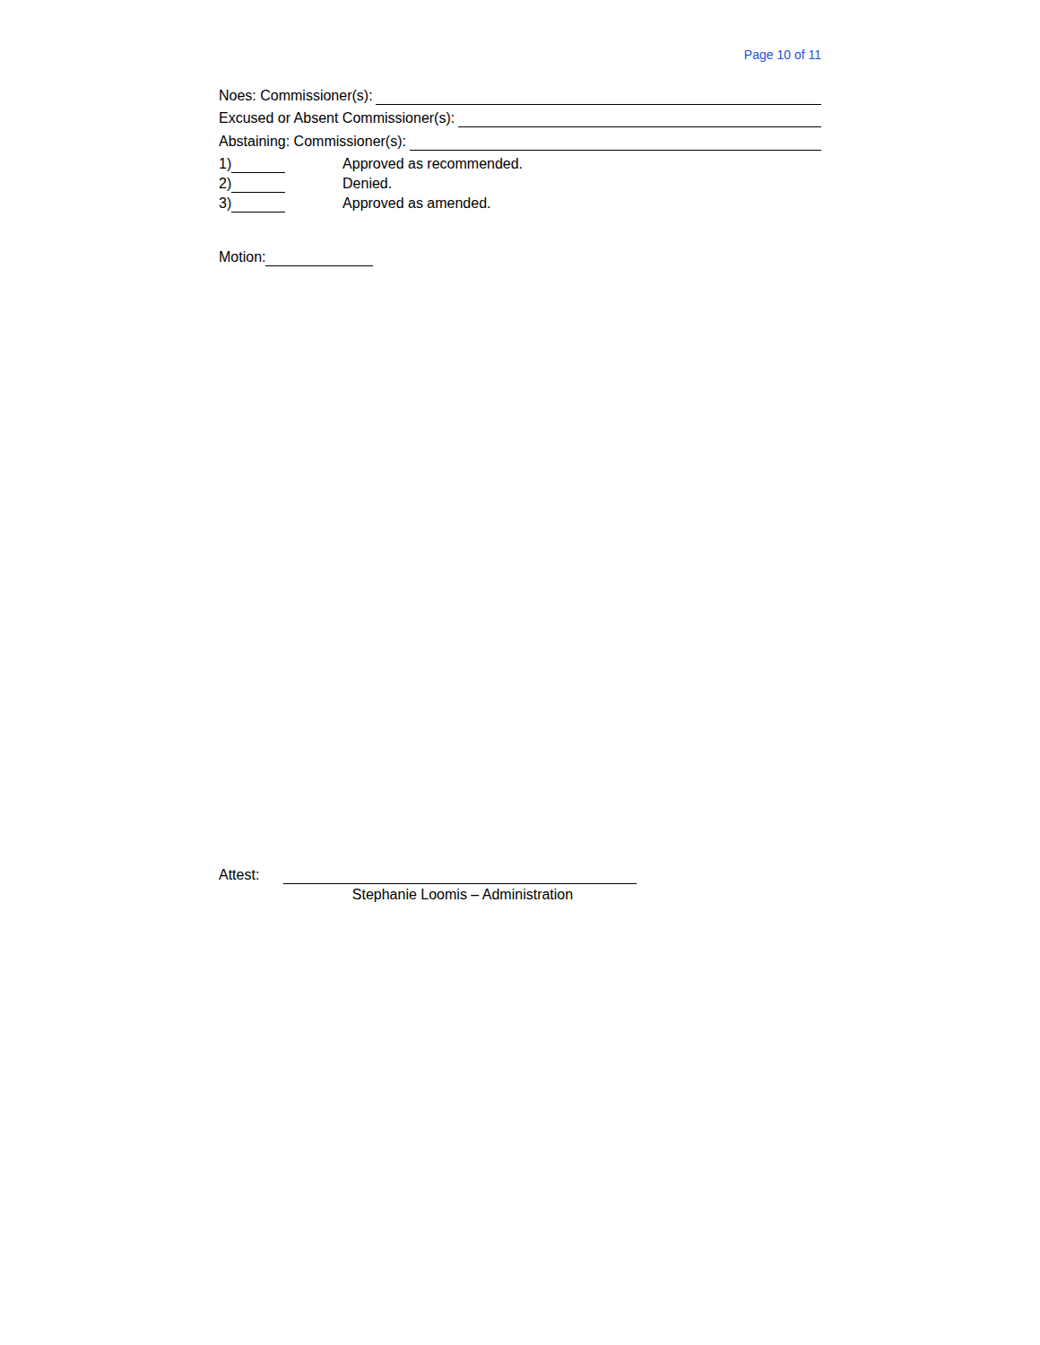Page 10 of 11
Noes: Commissioner(s):
Excused or Absent Commissioner(s):
Abstaining: Commissioner(s):
1) Approved as recommended.
2) Denied.
3) Approved as amended.
Motion:
Attest:
Stephanie Loomis – Administration